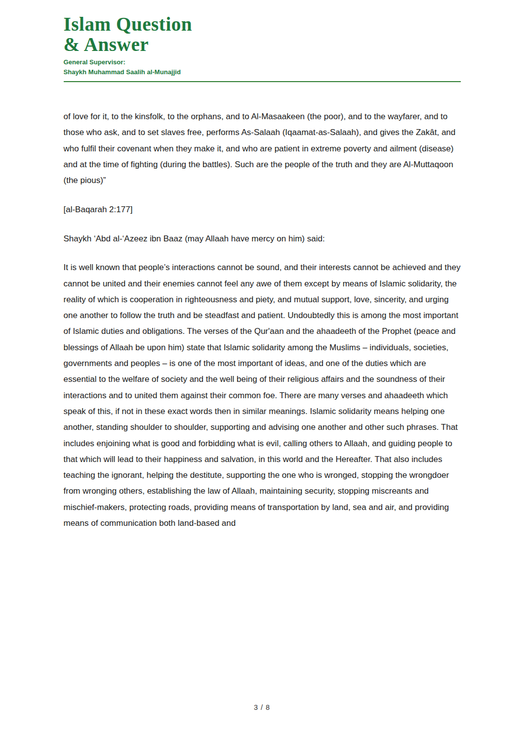Islam Question
& Answer
General Supervisor: Shaykh Muhammad Saalih al-Munajjid
of love for it, to the kinsfolk, to the orphans, and to Al-Masaakeen (the poor), and to the wayfarer, and to those who ask, and to set slaves free, performs As-Salaah (Iqaamat-as-Salaah), and gives the Zakât, and who fulfil their covenant when they make it, and who are patient in extreme poverty and ailment (disease) and at the time of fighting (during the battles). Such are the people of the truth and they are Al-Muttaqoon (the pious)”
[al-Baqarah 2:177]
Shaykh ‘Abd al-‘Azeez ibn Baaz (may Allaah have mercy on him) said:
It is well known that people’s interactions cannot be sound, and their interests cannot be achieved and they cannot be united and their enemies cannot feel any awe of them except by means of Islamic solidarity, the reality of which is cooperation in righteousness and piety, and mutual support, love, sincerity, and urging one another to follow the truth and be steadfast and patient. Undoubtedly this is among the most important of Islamic duties and obligations. The verses of the Qur'aan and the ahaadeeth of the Prophet (peace and blessings of Allaah be upon him) state that Islamic solidarity among the Muslims – individuals, societies, governments and peoples – is one of the most important of ideas, and one of the duties which are essential to the welfare of society and the well being of their religious affairs and the soundness of their interactions and to united them against their common foe. There are many verses and ahaadeeth which speak of this, if not in these exact words then in similar meanings. Islamic solidarity means helping one another, standing shoulder to shoulder, supporting and advising one another and other such phrases. That includes enjoining what is good and forbidding what is evil, calling others to Allaah, and guiding people to that which will lead to their happiness and salvation, in this world and the Hereafter. That also includes teaching the ignorant, helping the destitute, supporting the one who is wronged, stopping the wrongdoer from wronging others, establishing the law of Allaah, maintaining security, stopping miscreants and mischief-makers, protecting roads, providing means of transportation by land, sea and air, and providing means of communication both land-based and
3 / 8